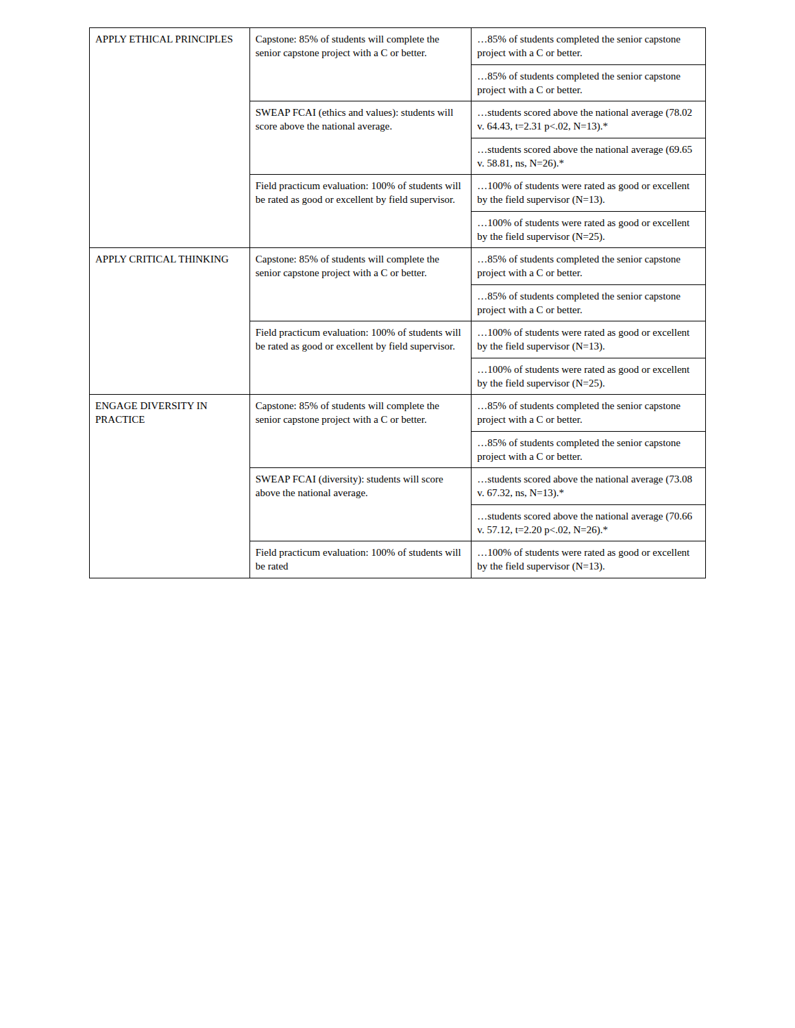| APPLY ETHICAL PRINCIPLES | Capstone: 85% of students will complete the senior capstone project with a C or better. | …85% of students completed the senior capstone project with a C or better. |
| …85% of students completed the senior capstone project with a C or better. |
| SWEAP FCAI (ethics and values): students will score above the national average. | …students scored above the national average (78.02 v. 64.43, t=2.31 p<.02, N=13).* |
| …students scored above the national average (69.65 v. 58.81, ns, N=26).* |
| Field practicum evaluation: 100% of students will be rated as good or excellent by field supervisor. | …100% of students were rated as good or excellent by the field supervisor (N=13). |
| …100% of students were rated as good or excellent by the field supervisor (N=25). |
| APPLY CRITICAL THINKING | Capstone: 85% of students will complete the senior capstone project with a C or better. | …85% of students completed the senior capstone project with a C or better. |
| …85% of students completed the senior capstone project with a C or better. |
| Field practicum evaluation: 100% of students will be rated as good or excellent by field supervisor. | …100% of students were rated as good or excellent by the field supervisor (N=13). |
| …100% of students were rated as good or excellent by the field supervisor (N=25). |
| ENGAGE DIVERSITY IN PRACTICE | Capstone: 85% of students will complete the senior capstone project with a C or better. | …85% of students completed the senior capstone project with a C or better. |
| …85% of students completed the senior capstone project with a C or better. |
| SWEAP FCAI (diversity): students will score above the national average. | …students scored above the national average (73.08 v. 67.32, ns, N=13).* |
| …students scored above the national average (70.66 v. 57.12, t=2.20 p<.02, N=26).* |
| Field practicum evaluation: 100% of students will be rated | …100% of students were rated as good or excellent by the field supervisor (N=13). |